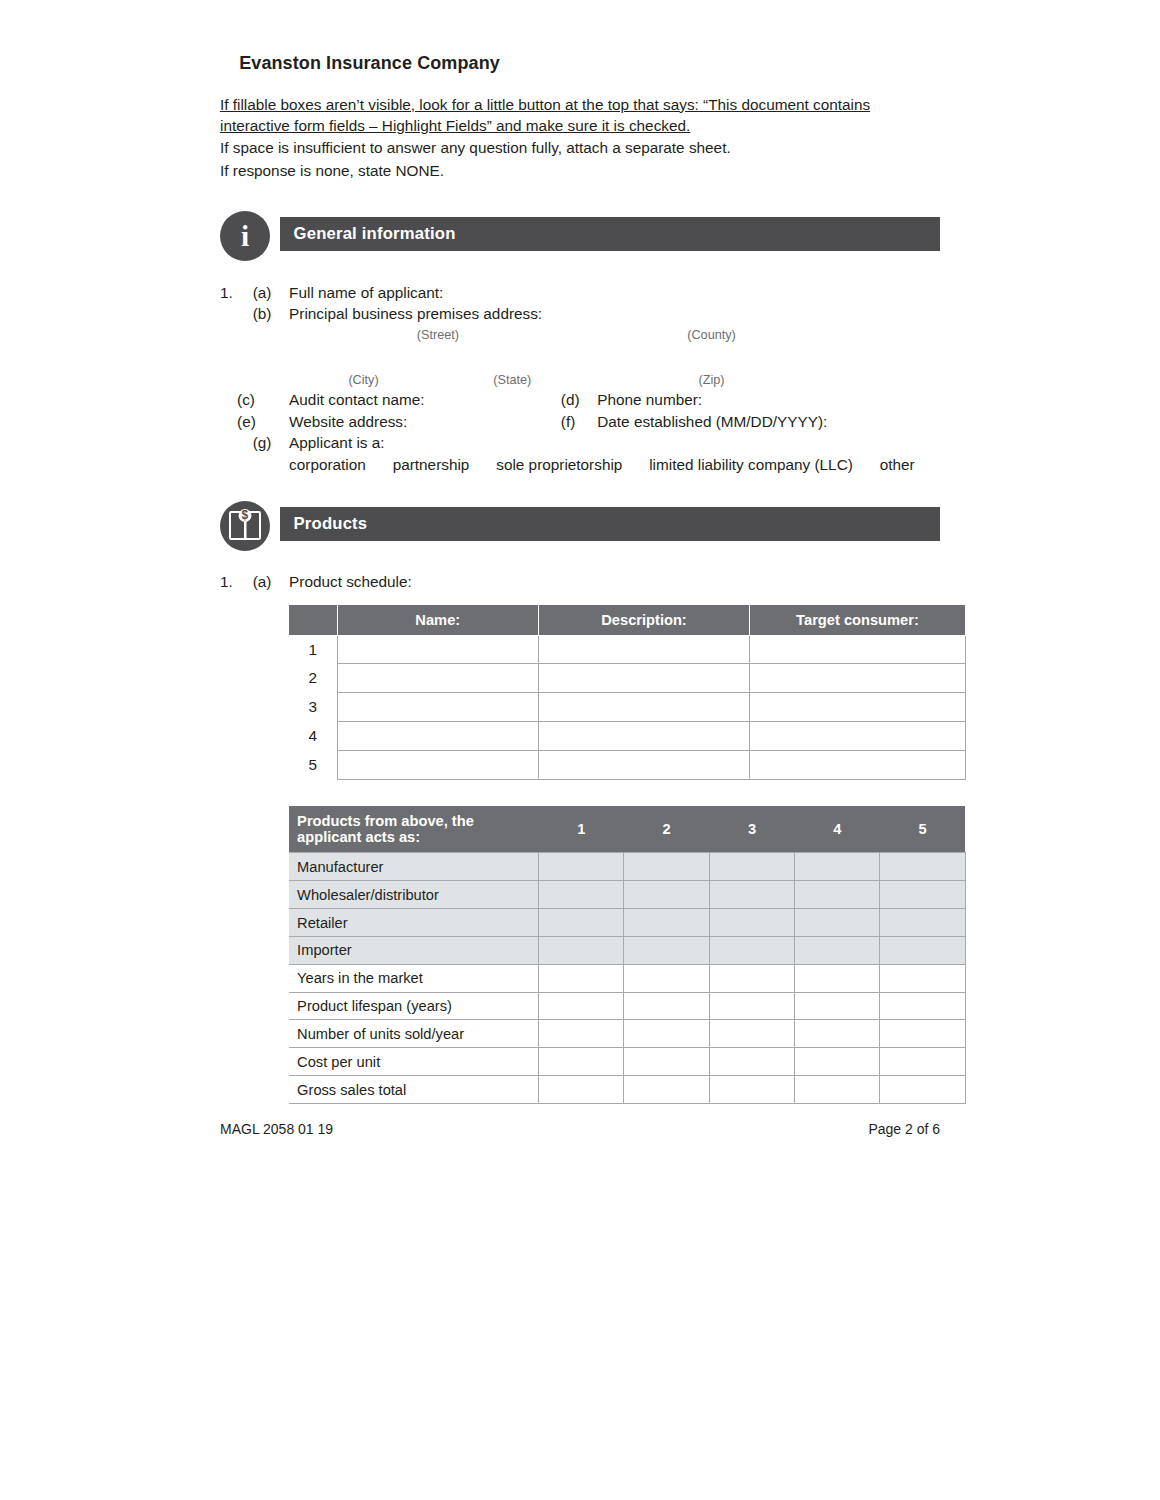Evanston Insurance Company
If fillable boxes aren’t visible, look for a little button at the top that says: “This document contains interactive form fields – Highlight Fields” and make sure it is checked.
If space is insufficient to answer any question fully, attach a separate sheet.
If response is none, state NONE.
i
General information
1.
(a)
Full name of applicant:
(b)
Principal business premises address:
(Street)
(County)
(City)
(State)
(Zip)
(c)
Audit contact name:
(d)
Phone number:
(e)
Website address:
(f)
Date established (MM/DD/YYYY):
(g)
Applicant is a:
corporation partnership sole proprietorship limited liability company (LLC) other
Products
1.
(a)
Product schedule:
| | Name: | Description: | Target consumer: |
| --- | --- | --- | --- |
| 1 | | | |
| 2 | | | |
| 3 | | | |
| 4 | | | |
| 5 | | | |
| Products from above, the applicant acts as: | 1 | 2 | 3 | 4 | 5 |
| --- | --- | --- | --- | --- | --- |
| Manufacturer | | | | | |
| Wholesaler/distributor | | | | | |
| Retailer | | | | | |
| Importer | | | | | |
| Years in the market | | | | | |
| Product lifespan (years) | | | | | |
| Number of units sold/year | | | | | |
| Cost per unit | | | | | |
| Gross sales total | | | | | |
MAGL 2058 01 19
Page 2 of 6